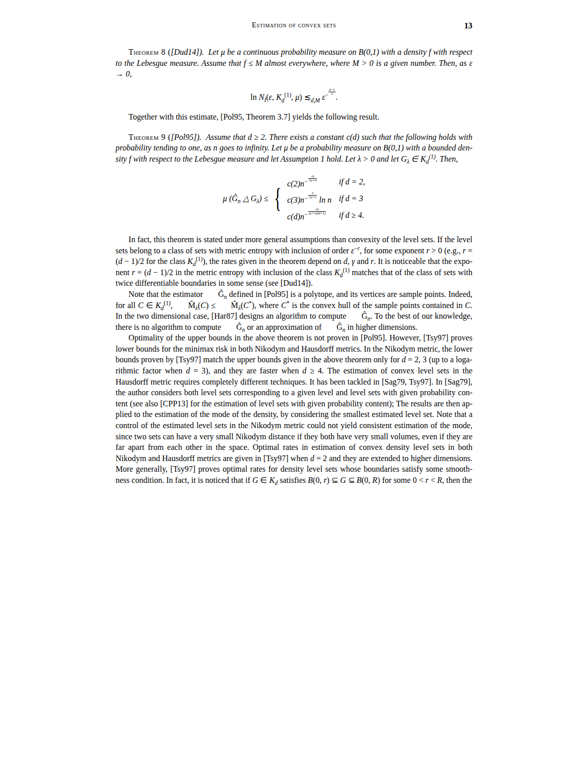Estimation of convex sets 13
Theorem 8 ([Dud14]). Let μ be a continuous probability measure on B(0,1) with a density f with respect to the Lebesgue measure. Assume that f ≤ M almost everywhere, where M > 0 is a given number. Then, as ε → 0,
ln NI(ε, Kd(1), μ) ≲d,M ε−d−12.
Together with this estimate, [Pol95, Theorem 3.7] yields the following result.
Theorem 9 ([Pol95]). Assume that d ≥ 2. There exists a constant c(d) such that the following holds with probability tending to one, as n goes to infinity. Let μ be a probability measure on B(0,1) with a bounded density f with respect to the Lebesgue measure and let Assumption 1 hold. Let λ > 0 and let Gλ ∈ Kd(1). Then,
μ (Ĝn △ Gλ) ≤ {
| c (2) n − 2 γ 3 γ +4 | if d = 2, |
| c (3) n − γ 2 γ +2 ln n | if d = 3 |
| c ( d ) n − 2 γ ( γ +1)( d +1) | if d ≥ 4. |
In fact, this theorem is stated under more general assumptions than convexity of the level sets. If the level sets belong to a class of sets with metric entropy with inclusion of order ε−r, for some exponent r > 0 (e.g., r = (d − 1)/2 for the class Kd(1)), the rates given in the theorem depend on d, γ and r. It is noticeable that the exponent r = (d − 1)/2 in the metric entropy with inclusion of the class Kd(1) matches that of the class of sets with twice differentiable boundaries in some sense (see [Dud14]).
Note that the estimator Ĝn defined in [Pol95] is a polytope, and its vertices are sample points. Indeed, for all C ∈ Kd(1), M̂λ(C) ≤ M̂λ(C*), where C* is the convex hull of the sample points contained in C. In the two dimensional case, [Har87] designs an algorithm to compute Ĝn. To the best of our knowledge, there is no algorithm to compute Ĝn or an approximation of Ĝn in higher dimensions.
Optimality of the upper bounds in the above theorem is not proven in [Pol95]. However, [Tsy97] proves lower bounds for the minimax risk in both Nikodym and Hausdorff metrics. In the Nikodym metric, the lower bounds proven by [Tsy97] match the upper bounds given in the above theorem only for d = 2, 3 (up to a logarithmic factor when d = 3), and they are faster when d ≥ 4. The estimation of convex level sets in the Hausdorff metric requires completely different techniques. It has been tackled in [Sag79, Tsy97]. In [Sag79], the author considers both level sets corresponding to a given level and level sets with given probability content (see also [CPP13] for the estimation of level sets with given probability content); The results are then applied to the estimation of the mode of the density, by considering the smallest estimated level set. Note that a control of the estimated level sets in the Nikodym metric could not yield consistent estimation of the mode, since two sets can have a very small Nikodym distance if they both have very small volumes, even if they are far apart from each other in the space. Optimal rates in estimation of convex density level sets in both Nikodym and Hausdorff metrics are given in [Tsy97] when d = 2 and they are extended to higher dimensions. More generally, [Tsy97] proves optimal rates for density level sets whose boundaries satisfy some smoothness condition. In fact, it is noticed that if G ∈ Kd satisfies B(0, r) ⊆ G ⊆ B(0, R) for some 0 < r < R, then the